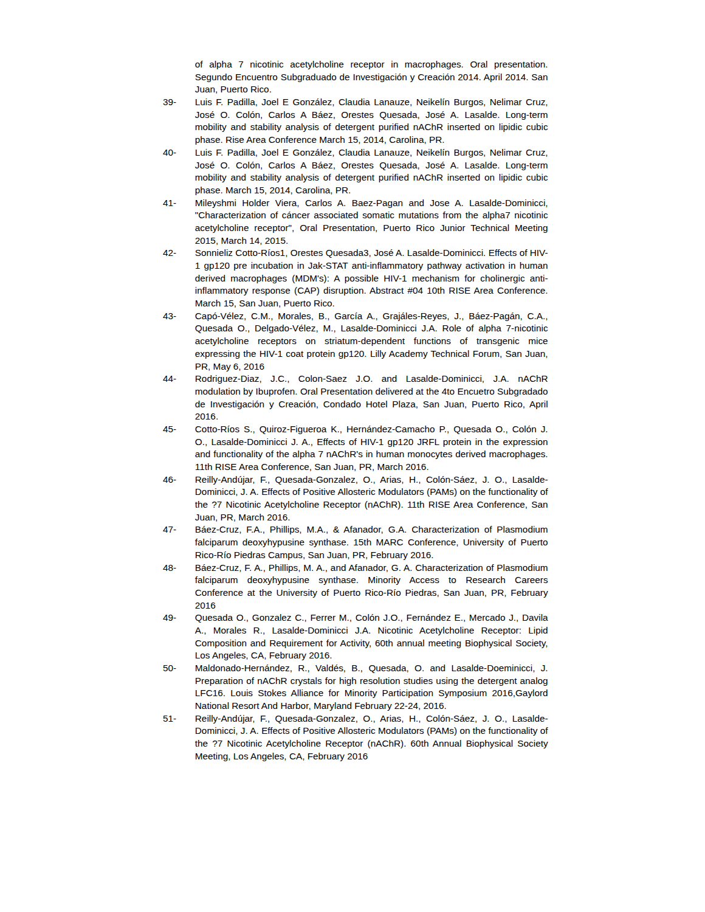of alpha 7 nicotinic acetylcholine receptor in macrophages. Oral presentation. Segundo Encuentro Subgraduado de Investigación y Creación 2014. April 2014. San Juan, Puerto Rico.
39-Luis F. Padilla, Joel E González, Claudia Lanauze, Neikelín Burgos, Nelimar Cruz, José O. Colón, Carlos A Báez, Orestes Quesada, José A. Lasalde. Long-term mobility and stability analysis of detergent purified nAChR inserted on lipidic cubic phase. Rise Area Conference March 15, 2014, Carolina, PR.
40-Luis F. Padilla, Joel E González, Claudia Lanauze, Neikelín Burgos, Nelimar Cruz, José O. Colón, Carlos A Báez, Orestes Quesada, José A. Lasalde. Long-term mobility and stability analysis of detergent purified nAChR inserted on lipidic cubic phase. March 15, 2014, Carolina, PR.
41-Mileyshmi Holder Viera, Carlos A. Baez-Pagan and Jose A. Lasalde-Dominicci, "Characterization of cáncer associated somatic mutations from the alpha7 nicotinic acetylcholine receptor", Oral Presentation, Puerto Rico Junior Technical Meeting 2015, March 14, 2015.
42-Sonnieliz Cotto-Ríos1, Orestes Quesada3, José A. Lasalde-Dominicci. Effects of HIV-1 gp120 pre incubation in Jak-STAT anti-inflammatory pathway activation in human derived macrophages (MDM's): A possible HIV-1 mechanism for cholinergic anti-inflammatory response (CAP) disruption. Abstract #04 10th RISE Area Conference. March 15, San Juan, Puerto Rico.
43-Capó-Vélez, C.M., Morales, B., García A., Grajáles-Reyes, J., Báez-Pagán, C.A., Quesada O., Delgado-Vélez, M., Lasalde-Dominicci J.A. Role of alpha 7-nicotinic acetylcholine receptors on striatum-dependent functions of transgenic mice expressing the HIV-1 coat protein gp120. Lilly Academy Technical Forum, San Juan, PR, May 6, 2016
44-Rodriguez-Diaz, J.C., Colon-Saez J.O. and Lasalde-Dominicci, J.A. nAChR modulation by Ibuprofen. Oral Presentation delivered at the 4to Encuetro Subgradado de Investigación y Creación, Condado Hotel Plaza, San Juan, Puerto Rico, April 2016.
45-Cotto-Ríos S., Quiroz-Figueroa K., Hernández-Camacho P., Quesada O., Colón J. O., Lasalde-Dominicci J. A., Effects of HIV-1 gp120 JRFL protein in the expression and functionality of the alpha 7 nAChR's in human monocytes derived macrophages. 11th RISE Area Conference, San Juan, PR, March 2016.
46-Reilly-Andújar, F., Quesada-Gonzalez, O., Arias, H., Colón-Sáez, J. O., Lasalde-Dominicci, J. A. Effects of Positive Allosteric Modulators (PAMs) on the functionality of the ?7 Nicotinic Acetylcholine Receptor (nAChR). 11th RISE Area Conference, San Juan, PR, March 2016.
47-Báez-Cruz, F.A., Phillips, M.A., & Afanador, G.A. Characterization of Plasmodium falciparum deoxyhypusine synthase. 15th MARC Conference, University of Puerto Rico-Río Piedras Campus, San Juan, PR, February 2016.
48-Báez-Cruz, F. A., Phillips, M. A., and Afanador, G. A. Characterization of Plasmodium falciparum deoxyhypusine synthase. Minority Access to Research Careers Conference at the University of Puerto Rico-Río Piedras, San Juan, PR, February 2016
49-Quesada O., Gonzalez C., Ferrer M., Colón J.O., Fernández E., Mercado J., Davila A., Morales R., Lasalde-Dominicci J.A. Nicotinic Acetylcholine Receptor: Lipid Composition and Requirement for Activity, 60th annual meeting Biophysical Society, Los Angeles, CA, February 2016.
50-Maldonado-Hernández, R., Valdés, B., Quesada, O. and Lasalde-Doeminicci, J. Preparation of nAChR crystals for high resolution studies using the detergent analog LFC16. Louis Stokes Alliance for Minority Participation Symposium 2016,Gaylord National Resort And Harbor, Maryland February 22-24, 2016.
51-Reilly-Andújar, F., Quesada-Gonzalez, O., Arias, H., Colón-Sáez, J. O., Lasalde-Dominicci, J. A. Effects of Positive Allosteric Modulators (PAMs) on the functionality of the ?7 Nicotinic Acetylcholine Receptor (nAChR). 60th Annual Biophysical Society Meeting, Los Angeles, CA, February 2016